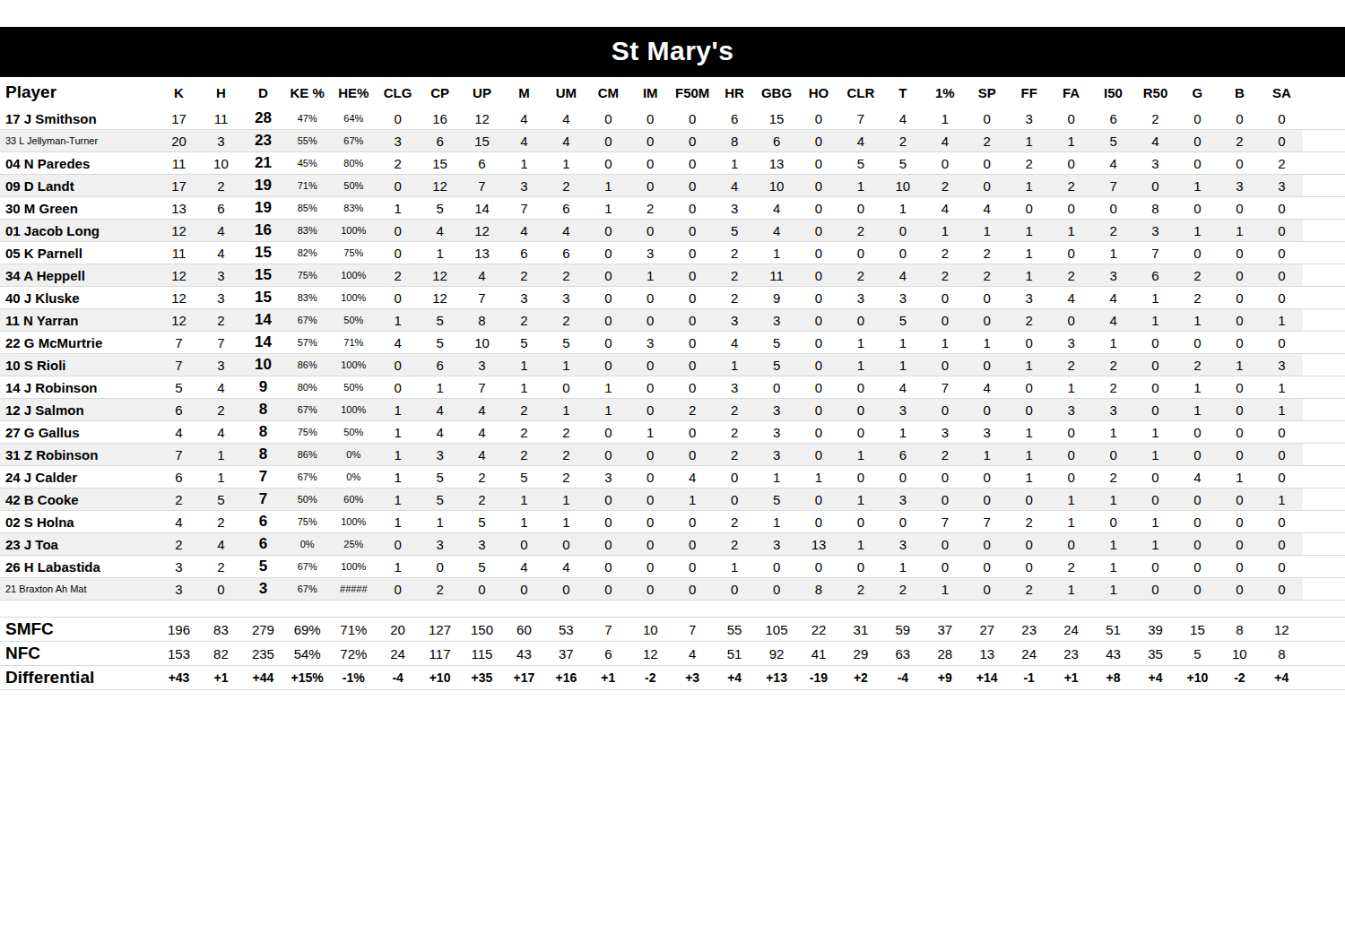St Mary's
| Player | K | H | D | KE % | HE% | CLG | CP | UP | M | UM | CM | IM | F50M | HR | GBG | HO | CLR | T | 1% | SP | FF | FA | I50 | R50 | G | B | SA |
| --- | --- | --- | --- | --- | --- | --- | --- | --- | --- | --- | --- | --- | --- | --- | --- | --- | --- | --- | --- | --- | --- | --- | --- | --- | --- | --- | --- |
| 17 J Smithson | 17 | 11 | 28 | 47% | 64% | 0 | 16 | 12 | 4 | 4 | 0 | 0 | 0 | 6 | 15 | 0 | 7 | 4 | 1 | 0 | 3 | 0 | 6 | 2 | 0 | 0 | 0 |
| 33 L Jellyman-Turner | 20 | 3 | 23 | 55% | 67% | 3 | 6 | 15 | 4 | 4 | 0 | 0 | 0 | 8 | 6 | 0 | 4 | 2 | 4 | 2 | 1 | 1 | 5 | 4 | 0 | 2 | 0 |
| 04 N Paredes | 11 | 10 | 21 | 45% | 80% | 2 | 15 | 6 | 1 | 1 | 0 | 0 | 0 | 1 | 13 | 0 | 5 | 5 | 0 | 0 | 2 | 0 | 4 | 3 | 0 | 0 | 2 |
| 09 D Landt | 17 | 2 | 19 | 71% | 50% | 0 | 12 | 7 | 3 | 2 | 1 | 0 | 0 | 4 | 10 | 0 | 1 | 10 | 2 | 0 | 1 | 2 | 7 | 0 | 1 | 3 | 3 |
| 30 M Green | 13 | 6 | 19 | 85% | 83% | 1 | 5 | 14 | 7 | 6 | 1 | 2 | 0 | 3 | 4 | 0 | 0 | 1 | 4 | 4 | 0 | 0 | 0 | 8 | 0 | 0 | 0 |
| 01 Jacob Long | 12 | 4 | 16 | 83% | 100% | 0 | 4 | 12 | 4 | 4 | 0 | 0 | 0 | 5 | 4 | 0 | 2 | 0 | 1 | 1 | 1 | 1 | 2 | 3 | 1 | 1 | 0 |
| 05 K Parnell | 11 | 4 | 15 | 82% | 75% | 0 | 1 | 13 | 6 | 6 | 0 | 3 | 0 | 2 | 1 | 0 | 0 | 0 | 2 | 2 | 1 | 0 | 1 | 7 | 0 | 0 | 0 |
| 34 A Heppell | 12 | 3 | 15 | 75% | 100% | 2 | 12 | 4 | 2 | 2 | 0 | 1 | 0 | 2 | 11 | 0 | 2 | 4 | 2 | 2 | 1 | 2 | 3 | 6 | 2 | 0 | 0 |
| 40 J Kluske | 12 | 3 | 15 | 83% | 100% | 0 | 12 | 7 | 3 | 3 | 0 | 0 | 0 | 2 | 9 | 0 | 3 | 3 | 0 | 0 | 3 | 4 | 4 | 1 | 2 | 0 | 0 |
| 11 N Yarran | 12 | 2 | 14 | 67% | 50% | 1 | 5 | 8 | 2 | 2 | 0 | 0 | 0 | 3 | 3 | 0 | 0 | 5 | 0 | 0 | 2 | 0 | 4 | 1 | 1 | 0 | 1 |
| 22 G McMurtrie | 7 | 7 | 14 | 57% | 71% | 4 | 5 | 10 | 5 | 5 | 0 | 3 | 0 | 4 | 5 | 0 | 1 | 1 | 1 | 1 | 0 | 3 | 1 | 0 | 0 | 0 | 0 |
| 10 S Rioli | 7 | 3 | 10 | 86% | 100% | 0 | 6 | 3 | 1 | 1 | 0 | 0 | 0 | 1 | 5 | 0 | 1 | 1 | 0 | 0 | 1 | 2 | 2 | 0 | 2 | 1 | 3 |
| 14 J Robinson | 5 | 4 | 9 | 80% | 50% | 0 | 1 | 7 | 1 | 0 | 1 | 0 | 0 | 3 | 0 | 0 | 0 | 4 | 7 | 4 | 0 | 1 | 2 | 0 | 1 | 0 | 1 |
| 12 J Salmon | 6 | 2 | 8 | 67% | 100% | 1 | 4 | 4 | 2 | 1 | 1 | 0 | 2 | 2 | 3 | 0 | 0 | 3 | 0 | 0 | 0 | 3 | 3 | 0 | 1 | 0 | 1 |
| 27 G Gallus | 4 | 4 | 8 | 75% | 50% | 1 | 4 | 4 | 2 | 2 | 0 | 1 | 0 | 2 | 3 | 0 | 0 | 1 | 3 | 3 | 1 | 0 | 1 | 1 | 0 | 0 | 0 |
| 31 Z Robinson | 7 | 1 | 8 | 86% | 0% | 1 | 3 | 4 | 2 | 2 | 0 | 0 | 0 | 2 | 3 | 0 | 1 | 6 | 2 | 1 | 1 | 0 | 0 | 1 | 0 | 0 | 0 |
| 24 J Calder | 6 | 1 | 7 | 67% | 0% | 1 | 5 | 2 | 5 | 2 | 3 | 0 | 4 | 0 | 1 | 1 | 0 | 0 | 0 | 0 | 1 | 0 | 2 | 0 | 4 | 1 | 0 |
| 42 B Cooke | 2 | 5 | 7 | 50% | 60% | 1 | 5 | 2 | 1 | 1 | 0 | 0 | 1 | 0 | 5 | 0 | 1 | 3 | 0 | 0 | 0 | 1 | 1 | 0 | 0 | 0 | 1 |
| 02 S Holna | 4 | 2 | 6 | 75% | 100% | 1 | 1 | 5 | 1 | 1 | 0 | 0 | 0 | 2 | 1 | 0 | 0 | 0 | 7 | 7 | 2 | 1 | 0 | 1 | 0 | 0 | 0 |
| 23 J Toa | 2 | 4 | 6 | 0% | 25% | 0 | 3 | 3 | 0 | 0 | 0 | 0 | 0 | 2 | 3 | 13 | 1 | 3 | 0 | 0 | 0 | 0 | 1 | 1 | 0 | 0 | 0 |
| 26 H Labastida | 3 | 2 | 5 | 67% | 100% | 1 | 0 | 5 | 4 | 4 | 0 | 0 | 0 | 1 | 0 | 0 | 0 | 1 | 0 | 0 | 0 | 2 | 1 | 0 | 0 | 0 | 0 |
| 21 Braxton Ah Mat | 3 | 0 | 3 | 67% | ##### | 0 | 2 | 0 | 0 | 0 | 0 | 0 | 0 | 0 | 0 | 8 | 2 | 2 | 1 | 0 | 2 | 1 | 1 | 0 | 0 | 0 | 0 |
| SMFC | 196 | 83 | 279 | 69% | 71% | 20 | 127 | 150 | 60 | 53 | 7 | 10 | 7 | 55 | 105 | 22 | 31 | 59 | 37 | 27 | 23 | 24 | 51 | 39 | 15 | 8 | 12 |
| NFC | 153 | 82 | 235 | 54% | 72% | 24 | 117 | 115 | 43 | 37 | 6 | 12 | 4 | 51 | 92 | 41 | 29 | 63 | 28 | 13 | 24 | 23 | 43 | 35 | 5 | 10 | 8 |
| Differential | +43 | +1 | +44 | +15% | -1% | -4 | +10 | +35 | +17 | +16 | +1 | -2 | +3 | +4 | +13 | -19 | +2 | -4 | +9 | +14 | -1 | +1 | +8 | +4 | +10 | -2 | +4 |